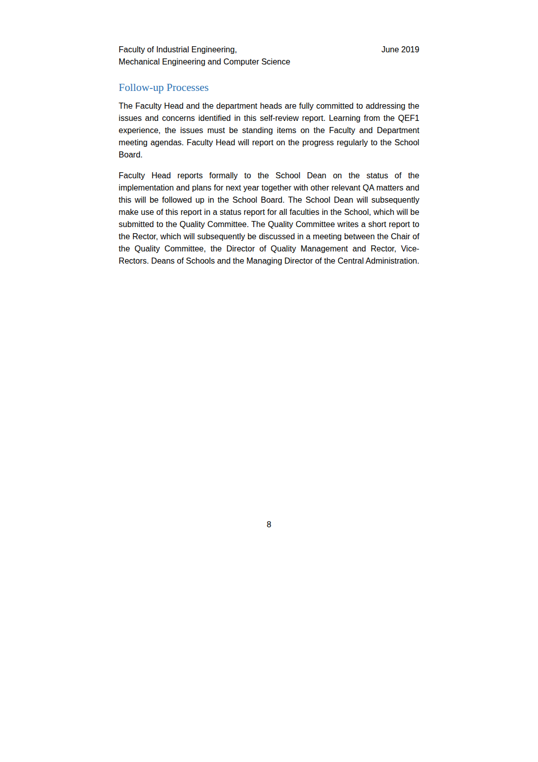Faculty of Industrial Engineering, Mechanical Engineering and Computer Science
June 2019
Follow-up Processes
The Faculty Head and the department heads are fully committed to addressing the issues and concerns identified in this self-review report. Learning from the QEF1 experience, the issues must be standing items on the Faculty and Department meeting agendas. Faculty Head will report on the progress regularly to the School Board.
Faculty Head reports formally to the School Dean on the status of the implementation and plans for next year together with other relevant QA matters and this will be followed up in the School Board. The School Dean will subsequently make use of this report in a status report for all faculties in the School, which will be submitted to the Quality Committee. The Quality Committee writes a short report to the Rector, which will subsequently be discussed in a meeting between the Chair of the Quality Committee, the Director of Quality Management and Rector, Vice-Rectors. Deans of Schools and the Managing Director of the Central Administration.
8